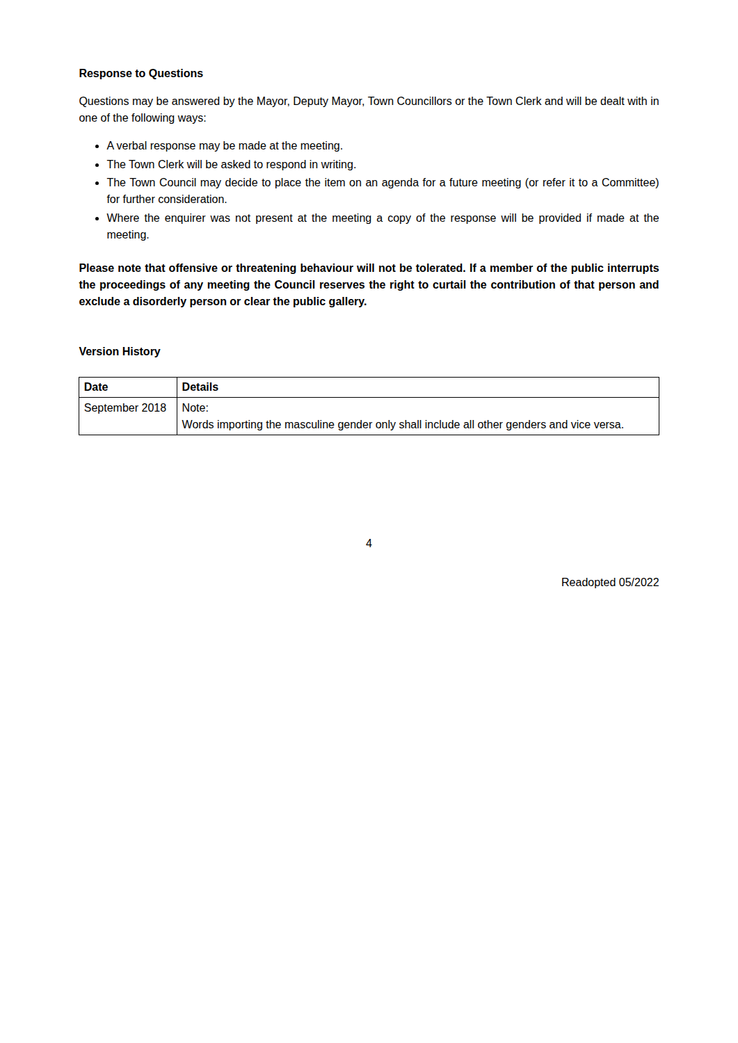Response to Questions
Questions may be answered by the Mayor, Deputy Mayor, Town Councillors or the Town Clerk and will be dealt with in one of the following ways:
A verbal response may be made at the meeting.
The Town Clerk will be asked to respond in writing.
The Town Council may decide to place the item on an agenda for a future meeting (or refer it to a Committee) for further consideration.
Where the enquirer was not present at the meeting a copy of the response will be provided if made at the meeting.
Please note that offensive or threatening behaviour will not be tolerated. If a member of the public interrupts the proceedings of any meeting the Council reserves the right to curtail the contribution of that person and exclude a disorderly person or clear the public gallery.
Version History
| Date | Details |
| --- | --- |
| September 2018 | Note: Words importing the masculine gender only shall include all other genders and vice versa. |
4
Readopted 05/2022